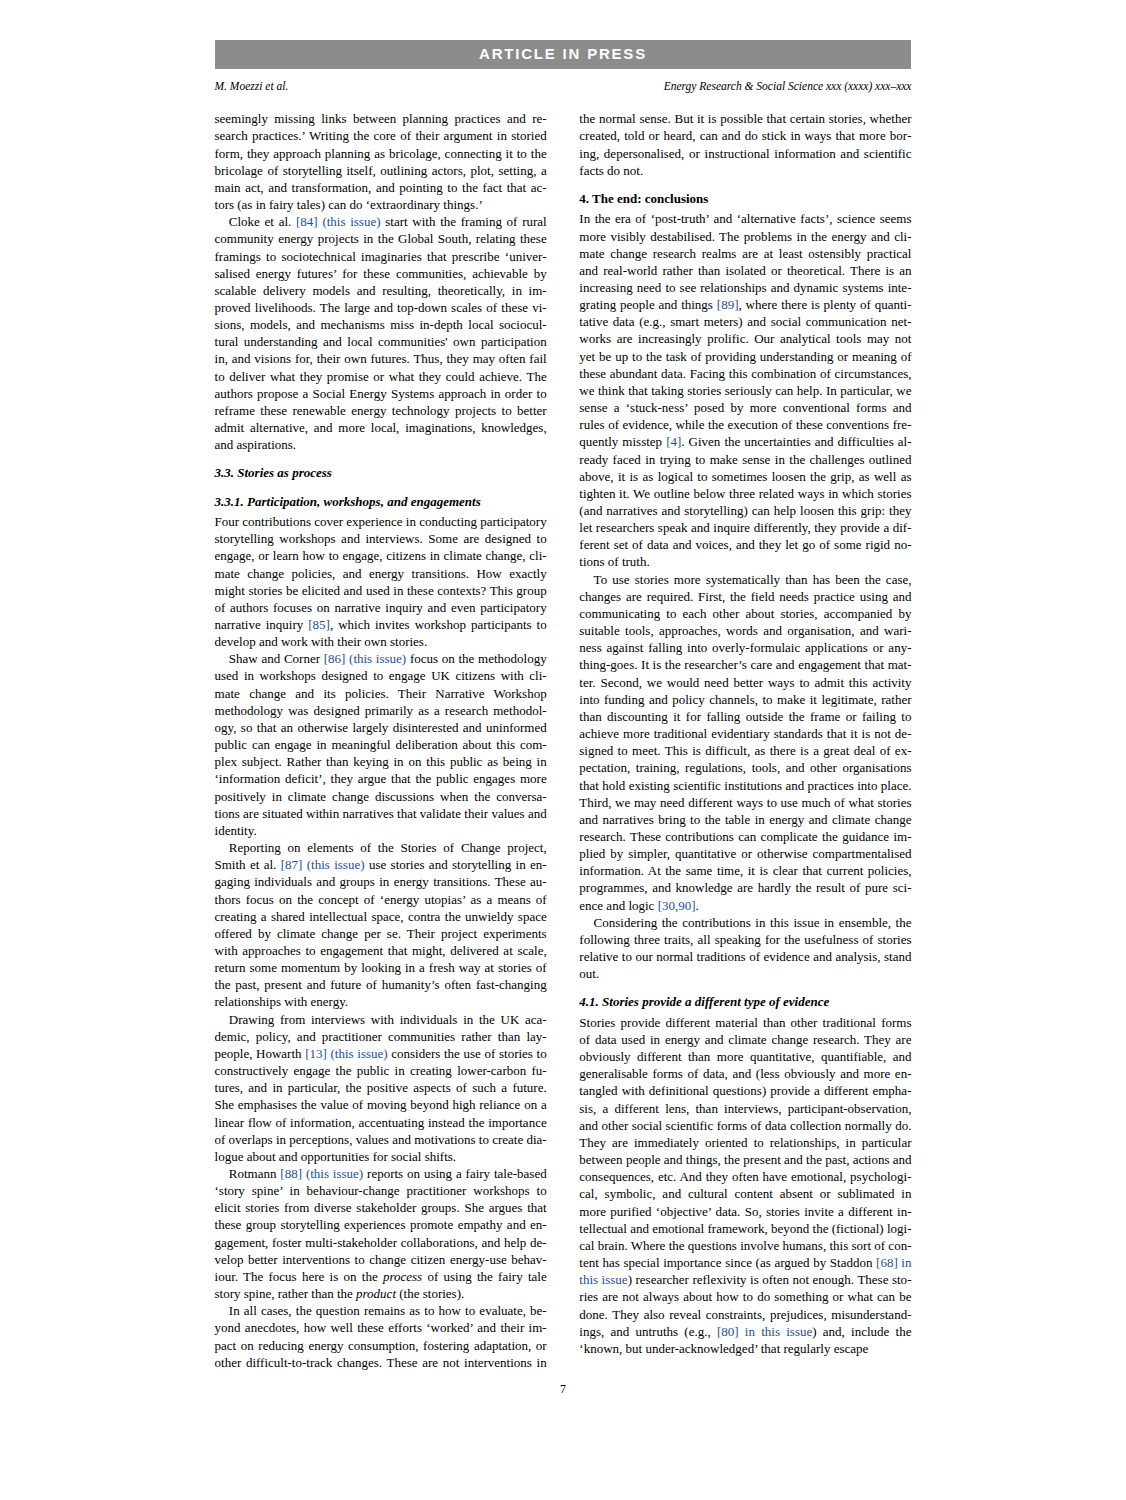ARTICLE IN PRESS
M. Moezzi et al. Energy Research & Social Science xxx (xxxx) xxx–xxx
seemingly missing links between planning practices and research practices.’ Writing the core of their argument in storied form, they approach planning as bricolage, connecting it to the bricolage of storytelling itself, outlining actors, plot, setting, a main act, and transformation, and pointing to the fact that actors (as in fairy tales) can do ‘extraordinary things.’
Cloke et al. [84] (this issue) start with the framing of rural community energy projects in the Global South, relating these framings to sociotechnical imaginaries that prescribe ‘universalised energy futures’ for these communities, achievable by scalable delivery models and resulting, theoretically, in improved livelihoods. The large and top-down scales of these visions, models, and mechanisms miss in-depth local sociocultural understanding and local communities' own participation in, and visions for, their own futures. Thus, they may often fail to deliver what they promise or what they could achieve. The authors propose a Social Energy Systems approach in order to reframe these renewable energy technology projects to better admit alternative, and more local, imaginations, knowledges, and aspirations.
3.3. Stories as process
3.3.1. Participation, workshops, and engagements
Four contributions cover experience in conducting participatory storytelling workshops and interviews. Some are designed to engage, or learn how to engage, citizens in climate change, climate change policies, and energy transitions. How exactly might stories be elicited and used in these contexts? This group of authors focuses on narrative inquiry and even participatory narrative inquiry [85], which invites workshop participants to develop and work with their own stories.
Shaw and Corner [86] (this issue) focus on the methodology used in workshops designed to engage UK citizens with climate change and its policies. Their Narrative Workshop methodology was designed primarily as a research methodology, so that an otherwise largely disinterested and uninformed public can engage in meaningful deliberation about this complex subject. Rather than keying in on this public as being in ‘information deficit’, they argue that the public engages more positively in climate change discussions when the conversations are situated within narratives that validate their values and identity.
Reporting on elements of the Stories of Change project, Smith et al. [87] (this issue) use stories and storytelling in engaging individuals and groups in energy transitions. These authors focus on the concept of ‘energy utopias’ as a means of creating a shared intellectual space, contra the unwieldy space offered by climate change per se. Their project experiments with approaches to engagement that might, delivered at scale, return some momentum by looking in a fresh way at stories of the past, present and future of humanity’s often fast-changing relationships with energy.
Drawing from interviews with individuals in the UK academic, policy, and practitioner communities rather than lay-people, Howarth [13] (this issue) considers the use of stories to constructively engage the public in creating lower-carbon futures, and in particular, the positive aspects of such a future. She emphasises the value of moving beyond high reliance on a linear flow of information, accentuating instead the importance of overlaps in perceptions, values and motivations to create dialogue about and opportunities for social shifts.
Rotmann [88] (this issue) reports on using a fairy tale-based ‘story spine’ in behaviour-change practitioner workshops to elicit stories from diverse stakeholder groups. She argues that these group storytelling experiences promote empathy and engagement, foster multi-stakeholder collaborations, and help develop better interventions to change citizen energy-use behaviour. The focus here is on the process of using the fairy tale story spine, rather than the product (the stories).
In all cases, the question remains as to how to evaluate, beyond anecdotes, how well these efforts ‘worked’ and their impact on reducing energy consumption, fostering adaptation, or other difficult-to-track changes. These are not interventions in the normal sense. But it is possible that certain stories, whether created, told or heard, can and do stick in ways that more boring, depersonalised, or instructional information and scientific facts do not.
4. The end: conclusions
In the era of ‘post-truth’ and ‘alternative facts’, science seems more visibly destabilised. The problems in the energy and climate change research realms are at least ostensibly practical and real-world rather than isolated or theoretical. There is an increasing need to see relationships and dynamic systems integrating people and things [89], where there is plenty of quantitative data (e.g., smart meters) and social communication networks are increasingly prolific. Our analytical tools may not yet be up to the task of providing understanding or meaning of these abundant data. Facing this combination of circumstances, we think that taking stories seriously can help. In particular, we sense a ‘stuck-ness’ posed by more conventional forms and rules of evidence, while the execution of these conventions frequently misstep [4]. Given the uncertainties and difficulties already faced in trying to make sense in the challenges outlined above, it is as logical to sometimes loosen the grip, as well as tighten it. We outline below three related ways in which stories (and narratives and storytelling) can help loosen this grip: they let researchers speak and inquire differently, they provide a different set of data and voices, and they let go of some rigid notions of truth.
To use stories more systematically than has been the case, changes are required. First, the field needs practice using and communicating to each other about stories, accompanied by suitable tools, approaches, words and organisation, and wariness against falling into overly-formulaic applications or anything-goes. It is the researcher’s care and engagement that matter. Second, we would need better ways to admit this activity into funding and policy channels, to make it legitimate, rather than discounting it for falling outside the frame or failing to achieve more traditional evidentiary standards that it is not designed to meet. This is difficult, as there is a great deal of expectation, training, regulations, tools, and other organisations that hold existing scientific institutions and practices into place. Third, we may need different ways to use much of what stories and narratives bring to the table in energy and climate change research. These contributions can complicate the guidance implied by simpler, quantitative or otherwise compartmentalised information. At the same time, it is clear that current policies, programmes, and knowledge are hardly the result of pure science and logic [30,90].
Considering the contributions in this issue in ensemble, the following three traits, all speaking for the usefulness of stories relative to our normal traditions of evidence and analysis, stand out.
4.1. Stories provide a different type of evidence
Stories provide different material than other traditional forms of data used in energy and climate change research. They are obviously different than more quantitative, quantifiable, and generalisable forms of data, and (less obviously and more entangled with definitional questions) provide a different emphasis, a different lens, than interviews, participant-observation, and other social scientific forms of data collection normally do. They are immediately oriented to relationships, in particular between people and things, the present and the past, actions and consequences, etc. And they often have emotional, psychological, symbolic, and cultural content absent or sublimated in more purified ‘objective’ data. So, stories invite a different intellectual and emotional framework, beyond the (fictional) logical brain. Where the questions involve humans, this sort of content has special importance since (as argued by Staddon [68] in this issue) researcher reflexivity is often not enough. These stories are not always about how to do something or what can be done. They also reveal constraints, prejudices, misunderstandings, and untruths (e.g., [80] in this issue) and, include the ‘known, but under-acknowledged’ that regularly escape
7